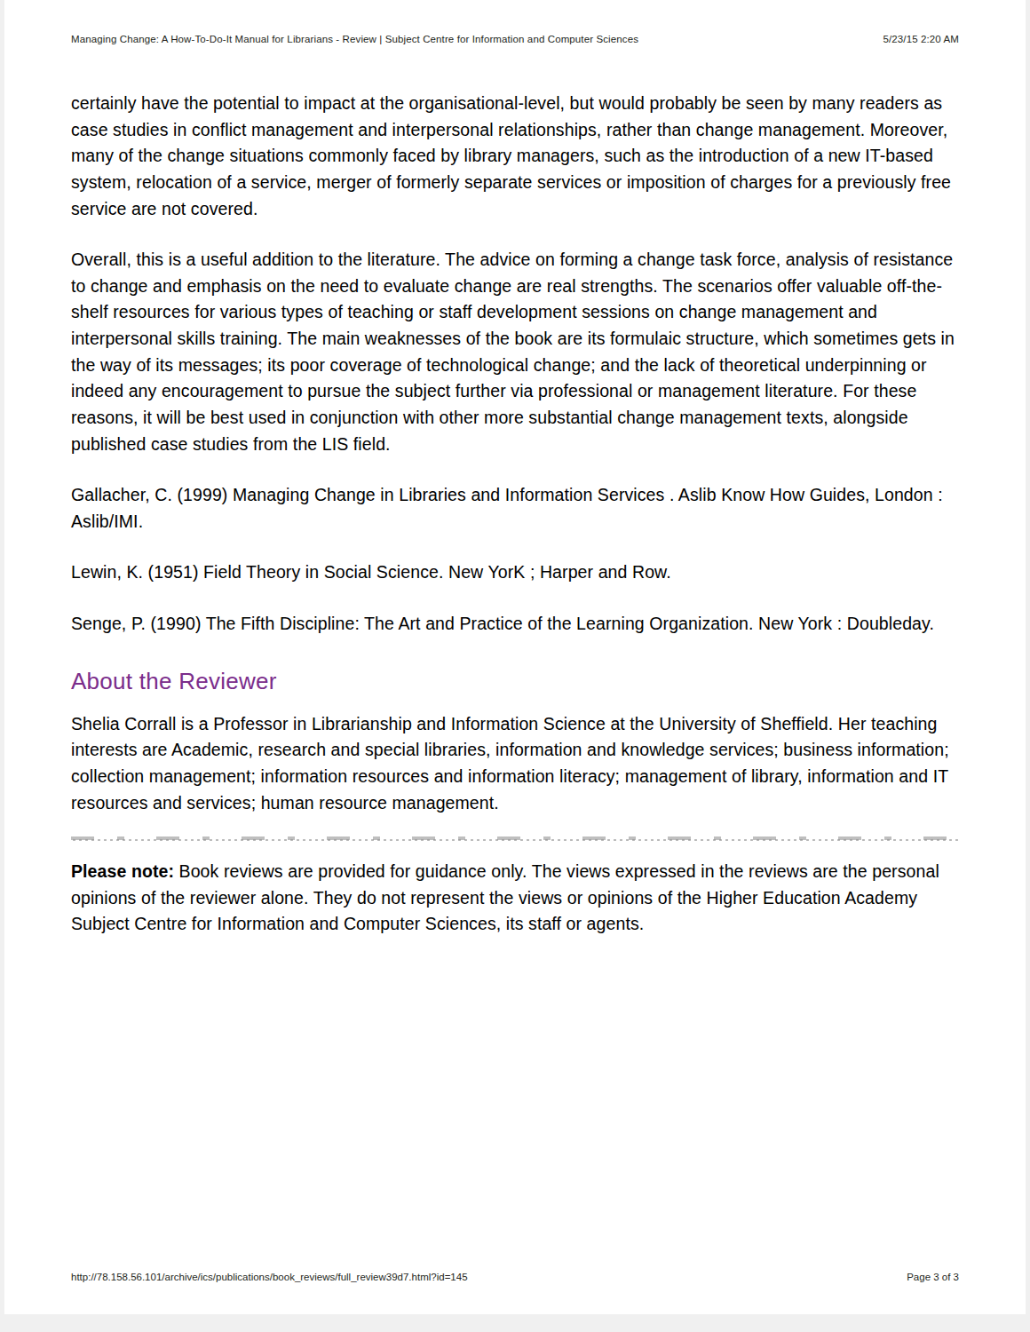Managing Change: A How-To-Do-It Manual for Librarians - Review | Subject Centre for Information and Computer Sciences 5/23/15 2:20 AM
certainly have the potential to impact at the organisational-level, but would probably be seen by many readers as case studies in conflict management and interpersonal relationships, rather than change management. Moreover, many of the change situations commonly faced by library managers, such as the introduction of a new IT-based system, relocation of a service, merger of formerly separate services or imposition of charges for a previously free service are not covered.
Overall, this is a useful addition to the literature. The advice on forming a change task force, analysis of resistance to change and emphasis on the need to evaluate change are real strengths. The scenarios offer valuable off-the-shelf resources for various types of teaching or staff development sessions on change management and interpersonal skills training. The main weaknesses of the book are its formulaic structure, which sometimes gets in the way of its messages; its poor coverage of technological change; and the lack of theoretical underpinning or indeed any encouragement to pursue the subject further via professional or management literature. For these reasons, it will be best used in conjunction with other more substantial change management texts, alongside published case studies from the LIS field.
Gallacher, C. (1999) Managing Change in Libraries and Information Services . Aslib Know How Guides, London : Aslib/IMI.
Lewin, K. (1951) Field Theory in Social Science. New YorK ; Harper and Row.
Senge, P. (1990) The Fifth Discipline: The Art and Practice of the Learning Organization. New York : Doubleday.
About the Reviewer
Shelia Corrall is a Professor in Librarianship and Information Science at the University of Sheffield. Her teaching interests are Academic, research and special libraries, information and knowledge services; business information; collection management; information resources and information literacy; management of library, information and IT resources and services; human resource management.
Please note: Book reviews are provided for guidance only. The views expressed in the reviews are the personal opinions of the reviewer alone. They do not represent the views or opinions of the Higher Education Academy Subject Centre for Information and Computer Sciences, its staff or agents.
http://78.158.56.101/archive/ics/publications/book_reviews/full_review39d7.html?id=145 Page 3 of 3